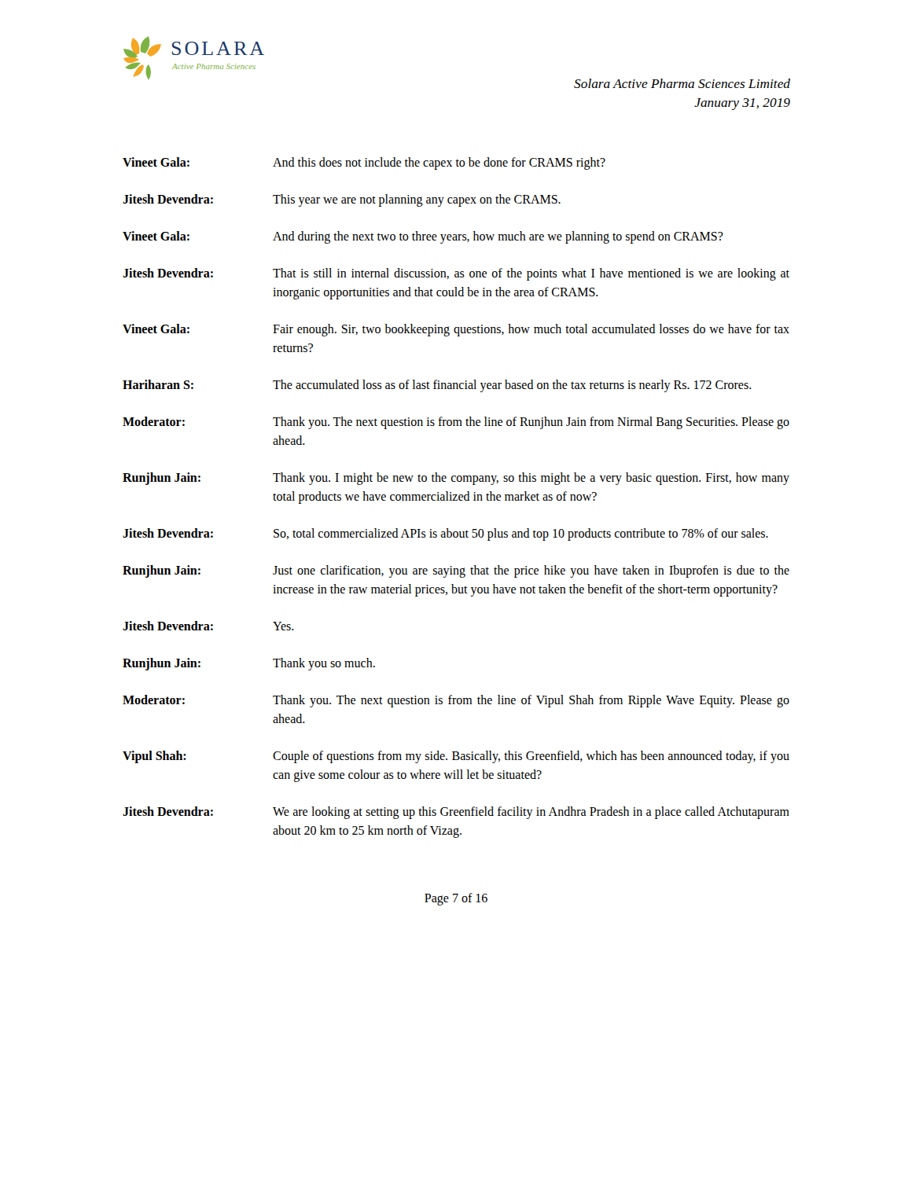SOLARA Active Pharma Sciences
Solara Active Pharma Sciences Limited
January 31, 2019
| Vineet Gala: | And this does not include the capex to be done for CRAMS right? |
| Jitesh Devendra: | This year we are not planning any capex on the CRAMS. |
| Vineet Gala: | And during the next two to three years, how much are we planning to spend on CRAMS? |
| Jitesh Devendra: | That is still in internal discussion, as one of the points what I have mentioned is we are looking at inorganic opportunities and that could be in the area of CRAMS. |
| Vineet Gala: | Fair enough. Sir, two bookkeeping questions, how much total accumulated losses do we have for tax returns? |
| Hariharan S: | The accumulated loss as of last financial year based on the tax returns is nearly Rs. 172 Crores. |
| Moderator: | Thank you. The next question is from the line of Runjhun Jain from Nirmal Bang Securities. Please go ahead. |
| Runjhun Jain: | Thank you. I might be new to the company, so this might be a very basic question. First, how many total products we have commercialized in the market as of now? |
| Jitesh Devendra: | So, total commercialized APIs is about 50 plus and top 10 products contribute to 78% of our sales. |
| Runjhun Jain: | Just one clarification, you are saying that the price hike you have taken in Ibuprofen is due to the increase in the raw material prices, but you have not taken the benefit of the short-term opportunity? |
| Jitesh Devendra: | Yes. |
| Runjhun Jain: | Thank you so much. |
| Moderator: | Thank you. The next question is from the line of Vipul Shah from Ripple Wave Equity. Please go ahead. |
| Vipul Shah: | Couple of questions from my side. Basically, this Greenfield, which has been announced today, if you can give some colour as to where will let be situated? |
| Jitesh Devendra: | We are looking at setting up this Greenfield facility in Andhra Pradesh in a place called Atchutapuram about 20 km to 25 km north of Vizag. |
Page 7 of 16